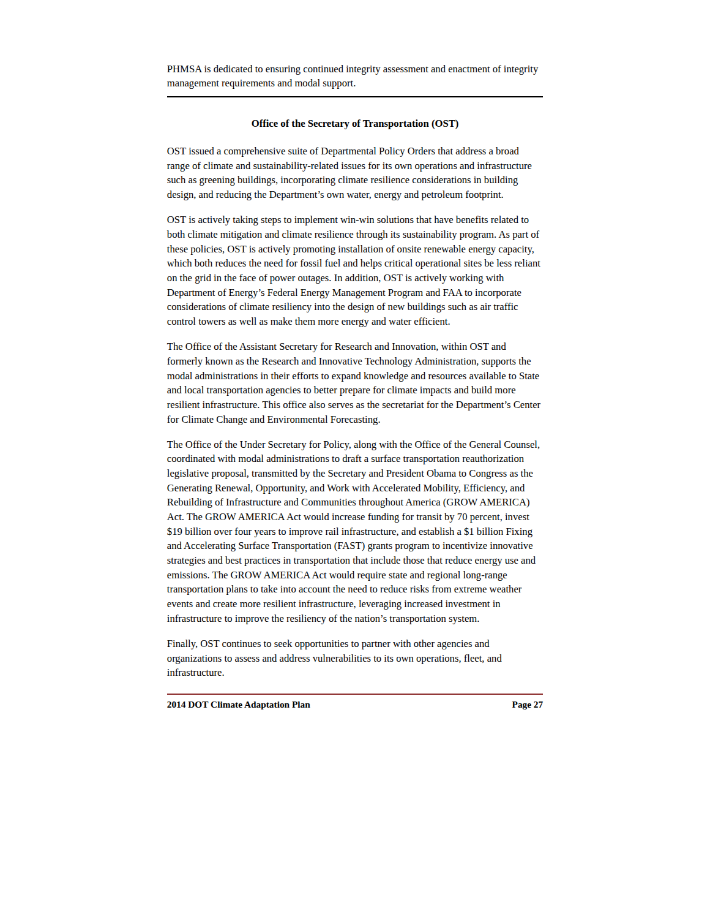PHMSA is dedicated to ensuring continued integrity assessment and enactment of integrity management requirements and modal support.
Office of the Secretary of Transportation (OST)
OST issued a comprehensive suite of Departmental Policy Orders that address a broad range of climate and sustainability-related issues for its own operations and infrastructure such as greening buildings, incorporating climate resilience considerations in building design, and reducing the Department’s own water, energy and petroleum footprint.
OST is actively taking steps to implement win-win solutions that have benefits related to both climate mitigation and climate resilience through its sustainability program. As part of these policies, OST is actively promoting installation of onsite renewable energy capacity, which both reduces the need for fossil fuel and helps critical operational sites be less reliant on the grid in the face of power outages. In addition, OST is actively working with Department of Energy’s Federal Energy Management Program and FAA to incorporate considerations of climate resiliency into the design of new buildings such as air traffic control towers as well as make them more energy and water efficient.
The Office of the Assistant Secretary for Research and Innovation, within OST and formerly known as the Research and Innovative Technology Administration, supports the modal administrations in their efforts to expand knowledge and resources available to State and local transportation agencies to better prepare for climate impacts and build more resilient infrastructure. This office also serves as the secretariat for the Department’s Center for Climate Change and Environmental Forecasting.
The Office of the Under Secretary for Policy, along with the Office of the General Counsel, coordinated with modal administrations to draft a surface transportation reauthorization legislative proposal, transmitted by the Secretary and President Obama to Congress as the Generating Renewal, Opportunity, and Work with Accelerated Mobility, Efficiency, and Rebuilding of Infrastructure and Communities throughout America (GROW AMERICA) Act. The GROW AMERICA Act would increase funding for transit by 70 percent, invest $19 billion over four years to improve rail infrastructure, and establish a $1 billion Fixing and Accelerating Surface Transportation (FAST) grants program to incentivize innovative strategies and best practices in transportation that include those that reduce energy use and emissions. The GROW AMERICA Act would require state and regional long-range transportation plans to take into account the need to reduce risks from extreme weather events and create more resilient infrastructure, leveraging increased investment in infrastructure to improve the resiliency of the nation’s transportation system.
Finally, OST continues to seek opportunities to partner with other agencies and organizations to assess and address vulnerabilities to its own operations, fleet, and infrastructure.
2014 DOT Climate Adaptation Plan Page 27